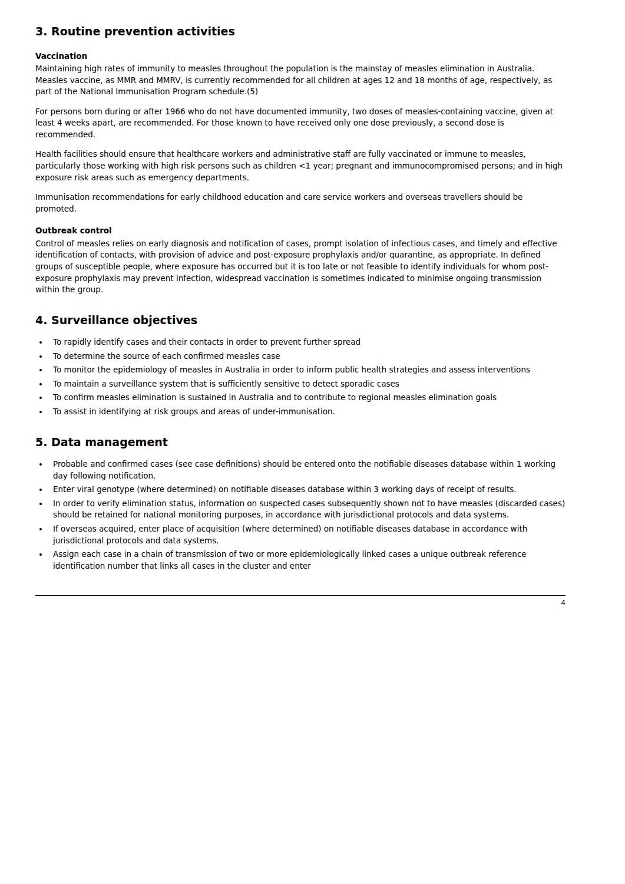3. Routine prevention activities
Vaccination
Maintaining high rates of immunity to measles throughout the population is the mainstay of measles elimination in Australia. Measles vaccine, as MMR and MMRV, is currently recommended for all children at ages 12 and 18 months of age, respectively, as part of the National Immunisation Program schedule.(5)
For persons born during or after 1966 who do not have documented immunity, two doses of measles-containing vaccine, given at least 4 weeks apart, are recommended. For those known to have received only one dose previously, a second dose is recommended.
Health facilities should ensure that healthcare workers and administrative staff are fully vaccinated or immune to measles, particularly those working with high risk persons such as children <1 year; pregnant and immunocompromised persons; and in high exposure risk areas such as emergency departments.
Immunisation recommendations for early childhood education and care service workers and overseas travellers should be promoted.
Outbreak control
Control of measles relies on early diagnosis and notification of cases, prompt isolation of infectious cases, and timely and effective identification of contacts, with provision of advice and post-exposure prophylaxis and/or quarantine, as appropriate. In defined groups of susceptible people, where exposure has occurred but it is too late or not feasible to identify individuals for whom post-exposure prophylaxis may prevent infection, widespread vaccination is sometimes indicated to minimise ongoing transmission within the group.
4. Surveillance objectives
To rapidly identify cases and their contacts in order to prevent further spread
To determine the source of each confirmed measles case
To monitor the epidemiology of measles in Australia in order to inform public health strategies and assess interventions
To maintain a surveillance system that is sufficiently sensitive to detect sporadic cases
To confirm measles elimination is sustained in Australia and to contribute to regional measles elimination goals
To assist in identifying at risk groups and areas of under-immunisation.
5. Data management
Probable and confirmed cases (see case definitions) should be entered onto the notifiable diseases database within 1 working day following notification.
Enter viral genotype (where determined) on notifiable diseases database within 3 working days of receipt of results.
In order to verify elimination status, information on suspected cases subsequently shown not to have measles (discarded cases) should be retained for national monitoring purposes, in accordance with jurisdictional protocols and data systems.
If overseas acquired, enter place of acquisition (where determined) on notifiable diseases database in accordance with jurisdictional protocols and data systems.
Assign each case in a chain of transmission of two or more epidemiologically linked cases a unique outbreak reference identification number that links all cases in the cluster and enter
4